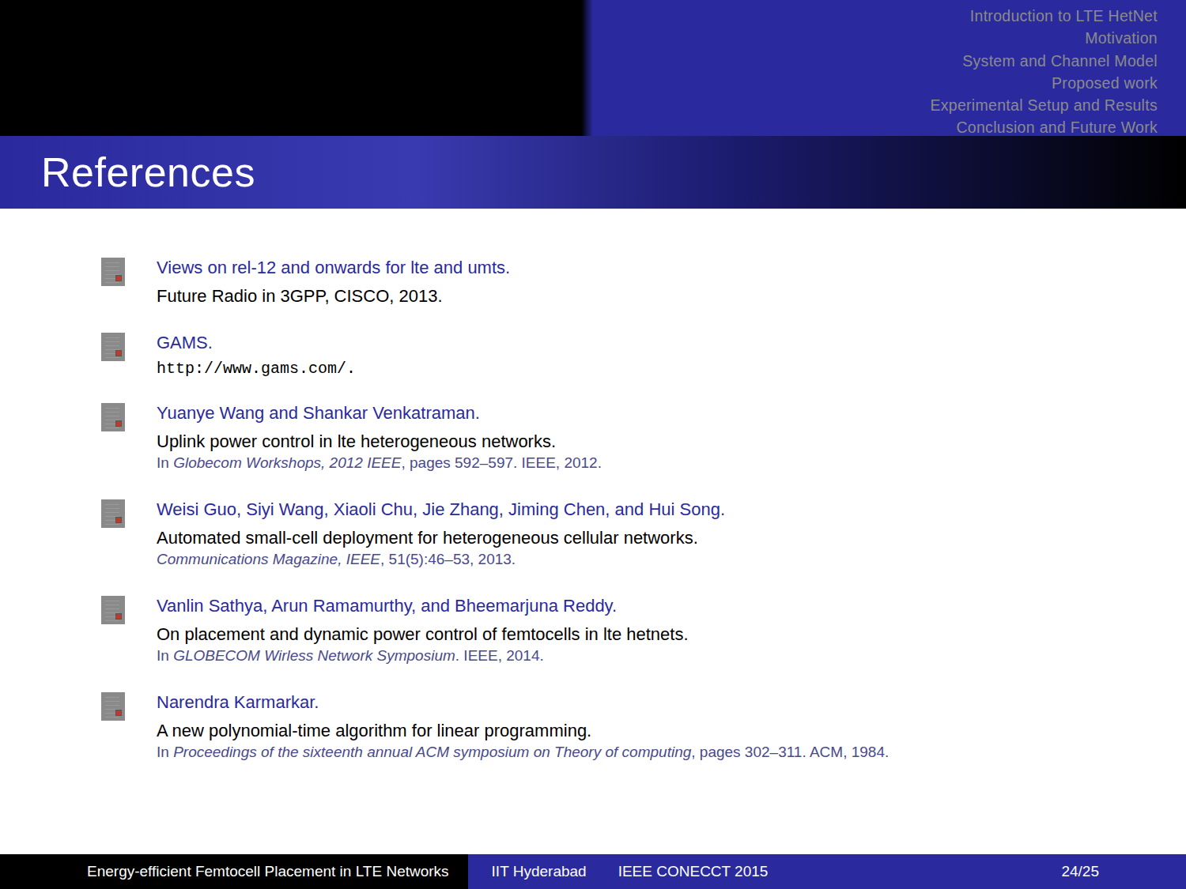Introduction to LTE HetNet
Motivation
System and Channel Model
Proposed work
Experimental Setup and Results
Conclusion and Future Work
References
Views on rel-12 and onwards for lte and umts.
Future Radio in 3GPP, CISCO, 2013.
GAMS.
http://www.gams.com/.
Yuanye Wang and Shankar Venkatraman.
Uplink power control in lte heterogeneous networks.
In Globecom Workshops, 2012 IEEE, pages 592–597. IEEE, 2012.
Weisi Guo, Siyi Wang, Xiaoli Chu, Jie Zhang, Jiming Chen, and Hui Song.
Automated small-cell deployment for heterogeneous cellular networks.
Communications Magazine, IEEE, 51(5):46–53, 2013.
Vanlin Sathya, Arun Ramamurthy, and Bheemarjuna Reddy.
On placement and dynamic power control of femtocells in lte hetnets.
In GLOBECOM Wirless Network Symposium. IEEE, 2014.
Narendra Karmarkar.
A new polynomial-time algorithm for linear programming.
In Proceedings of the sixteenth annual ACM symposium on Theory of computing, pages 302–311. ACM, 1984.
Energy-efficient Femtocell Placement in LTE Networks
IIT Hyderabad IEEE CONECCT 2015 24/25